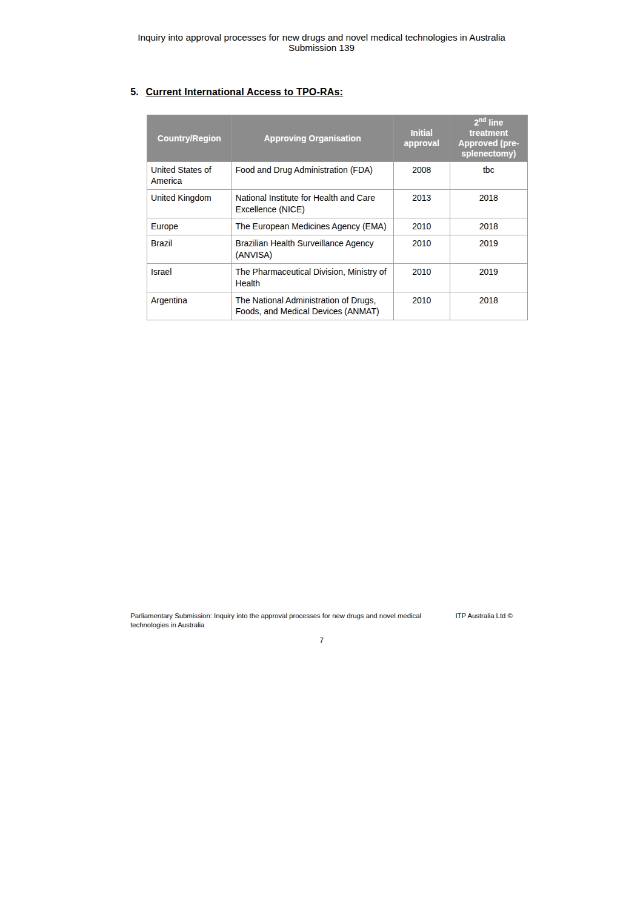Inquiry into approval processes for new drugs and novel medical technologies in Australia Submission 139
5. Current International Access to TPO-RAs:
| Country/Region | Approving Organisation | Initial approval | 2 nd line treatment Approved (pre-splenectomy) |
| --- | --- | --- | --- |
| United States of America | Food and Drug Administration (FDA) | 2008 | tbc |
| United Kingdom | National Institute for Health and Care Excellence (NICE) | 2013 | 2018 |
| Europe | The European Medicines Agency (EMA) | 2010 | 2018 |
| Brazil | Brazilian Health Surveillance Agency (ANVISA) | 2010 | 2019 |
| Israel | The Pharmaceutical Division, Ministry of Health | 2010 | 2019 |
| Argentina | The National Administration of Drugs, Foods, and Medical Devices (ANMAT) | 2010 | 2018 |
Parliamentary Submission: Inquiry into the approval processes for new drugs and novel medical technologies in Australia
ITP Australia Ltd ©
7